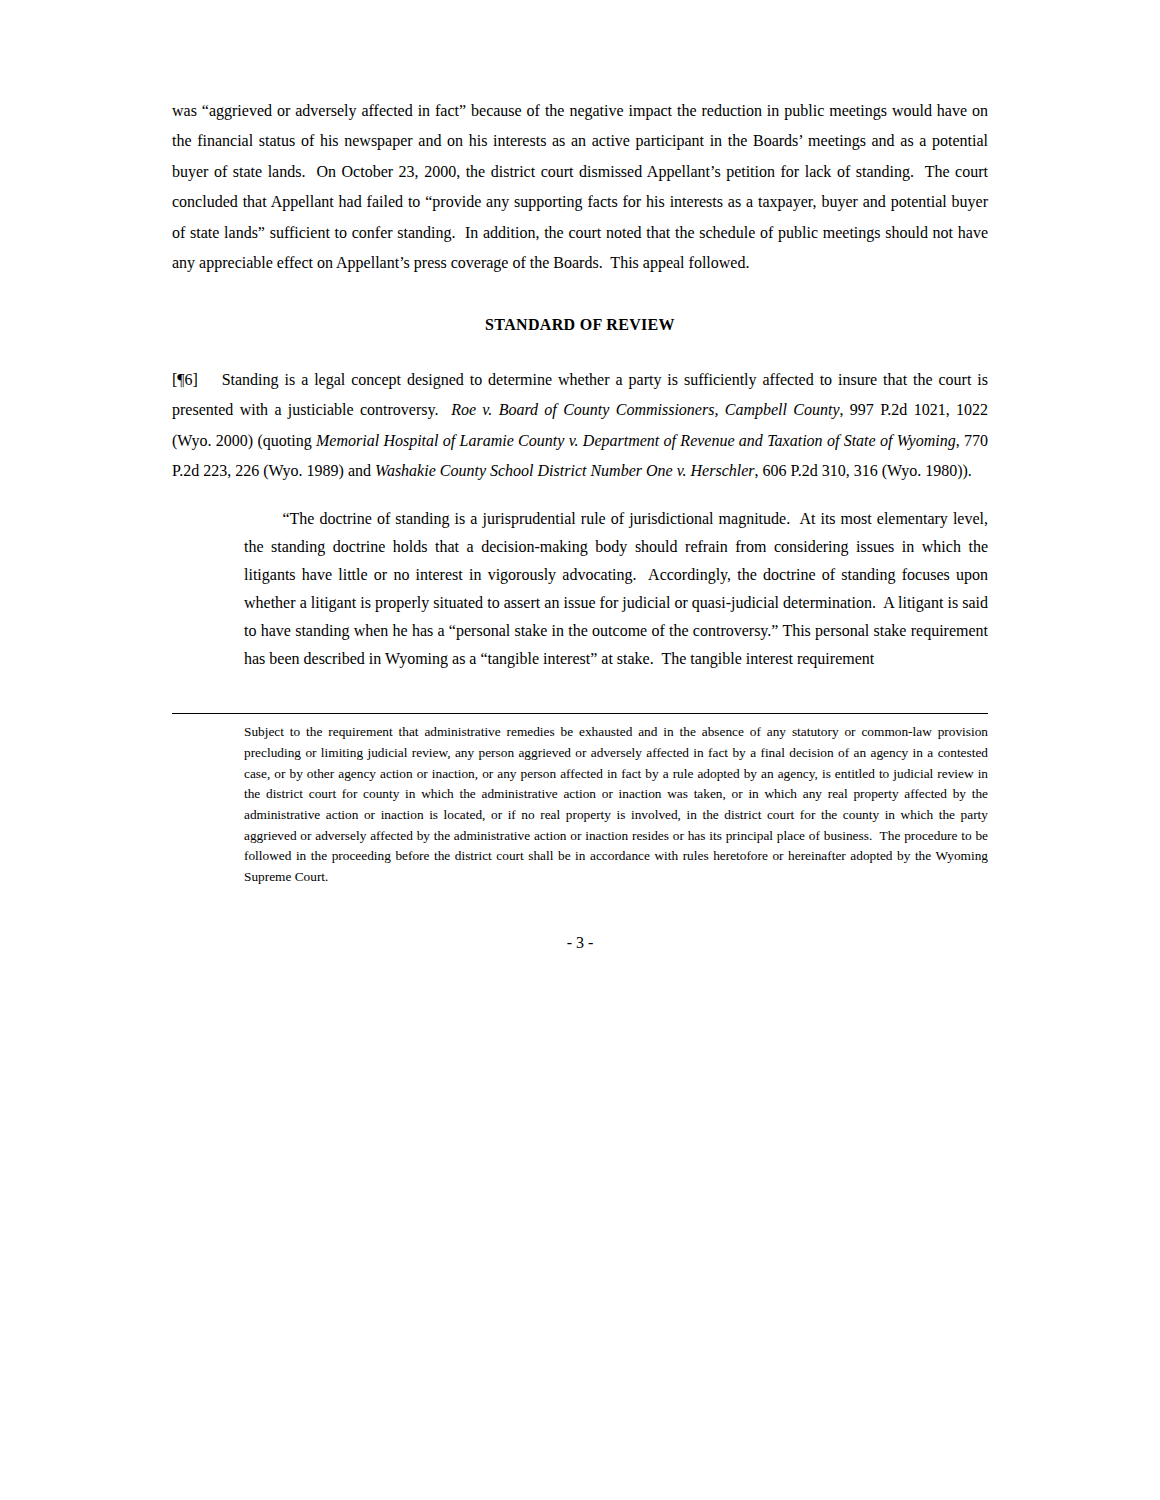was “aggrieved or adversely affected in fact” because of the negative impact the reduction in public meetings would have on the financial status of his newspaper and on his interests as an active participant in the Boards’ meetings and as a potential buyer of state lands. On October 23, 2000, the district court dismissed Appellant’s petition for lack of standing. The court concluded that Appellant had failed to “provide any supporting facts for his interests as a taxpayer, buyer and potential buyer of state lands” sufficient to confer standing. In addition, the court noted that the schedule of public meetings should not have any appreciable effect on Appellant’s press coverage of the Boards. This appeal followed.
STANDARD OF REVIEW
[¶6] Standing is a legal concept designed to determine whether a party is sufficiently affected to insure that the court is presented with a justiciable controversy. Roe v. Board of County Commissioners, Campbell County, 997 P.2d 1021, 1022 (Wyo. 2000) (quoting Memorial Hospital of Laramie County v. Department of Revenue and Taxation of State of Wyoming, 770 P.2d 223, 226 (Wyo. 1989) and Washakie County School District Number One v. Herschler, 606 P.2d 310, 316 (Wyo. 1980)).
“The doctrine of standing is a jurisprudential rule of jurisdictional magnitude. At its most elementary level, the standing doctrine holds that a decision-making body should refrain from considering issues in which the litigants have little or no interest in vigorously advocating. Accordingly, the doctrine of standing focuses upon whether a litigant is properly situated to assert an issue for judicial or quasi-judicial determination. A litigant is said to have standing when he has a “personal stake in the outcome of the controversy.” This personal stake requirement has been described in Wyoming as a “tangible interest” at stake. The tangible interest requirement
Subject to the requirement that administrative remedies be exhausted and in the absence of any statutory or common-law provision precluding or limiting judicial review, any person aggrieved or adversely affected in fact by a final decision of an agency in a contested case, or by other agency action or inaction, or any person affected in fact by a rule adopted by an agency, is entitled to judicial review in the district court for county in which the administrative action or inaction was taken, or in which any real property affected by the administrative action or inaction is located, or if no real property is involved, in the district court for the county in which the party aggrieved or adversely affected by the administrative action or inaction resides or has its principal place of business. The procedure to be followed in the proceeding before the district court shall be in accordance with rules heretofore or hereinafter adopted by the Wyoming Supreme Court.
- 3 -